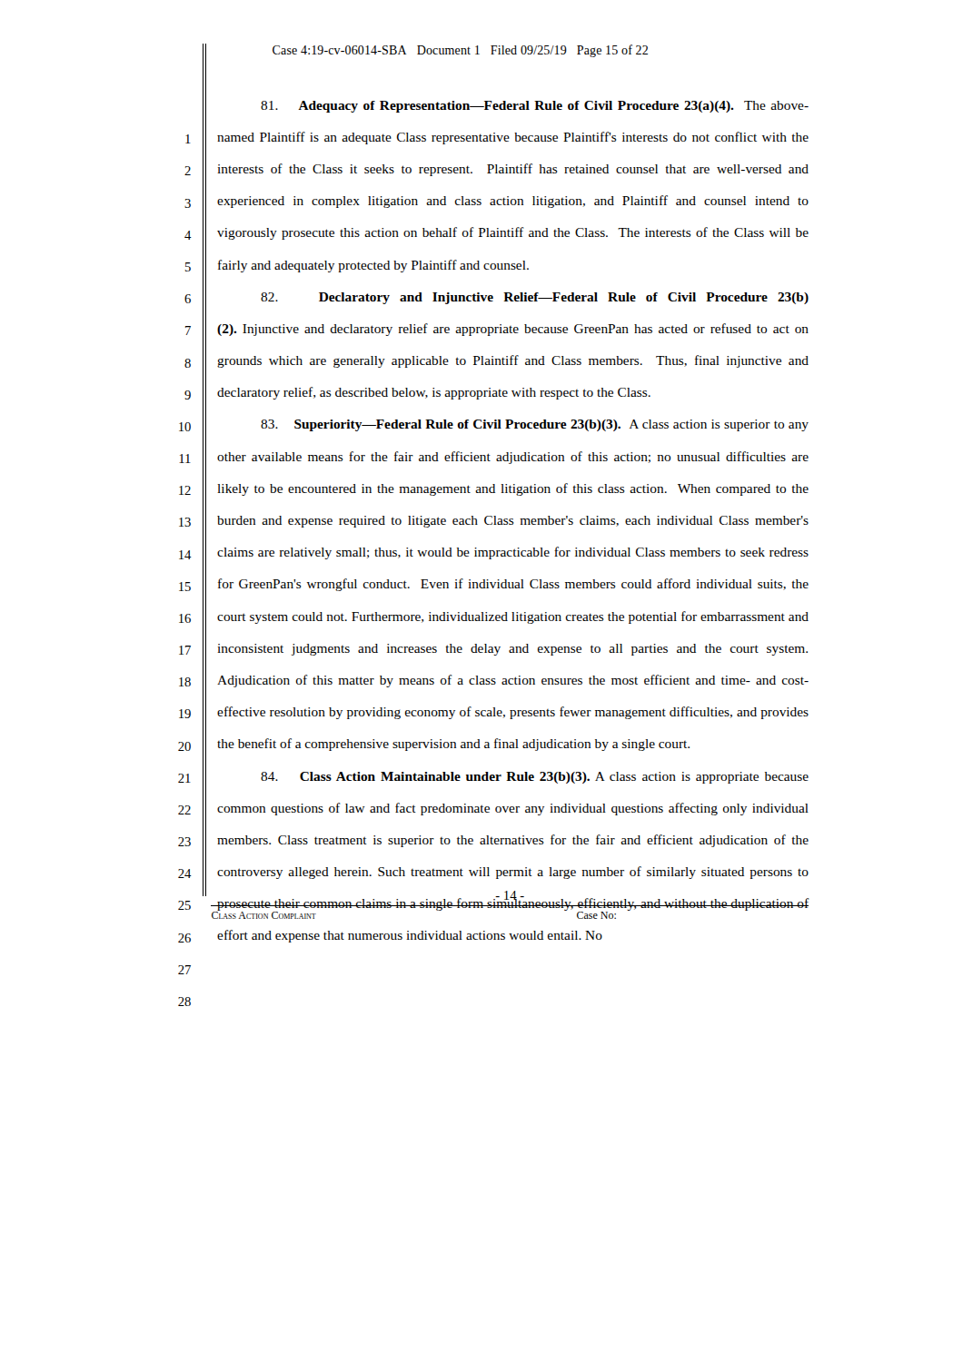Case 4:19-cv-06014-SBA Document 1 Filed 09/25/19 Page 15 of 22
1
2
3
4
5
6
7
8
9
10
11
12
13
14
15
16
17
18
19
20
21
22
23
24
25
26
27
28
81. Adequacy of Representation―Federal Rule of Civil Procedure 23(a)(4). The above-named Plaintiff is an adequate Class representative because Plaintiff's interests do not conflict with the interests of the Class it seeks to represent. Plaintiff has retained counsel that are well-versed and experienced in complex litigation and class action litigation, and Plaintiff and counsel intend to vigorously prosecute this action on behalf of Plaintiff and the Class. The interests of the Class will be fairly and adequately protected by Plaintiff and counsel.
82. Declaratory and Injunctive Relief―Federal Rule of Civil Procedure 23(b)(2). Injunctive and declaratory relief are appropriate because GreenPan has acted or refused to act on grounds which are generally applicable to Plaintiff and Class members. Thus, final injunctive and declaratory relief, as described below, is appropriate with respect to the Class.
83. Superiority―Federal Rule of Civil Procedure 23(b)(3). A class action is superior to any other available means for the fair and efficient adjudication of this action; no unusual difficulties are likely to be encountered in the management and litigation of this class action. When compared to the burden and expense required to litigate each Class member's claims, each individual Class member's claims are relatively small; thus, it would be impracticable for individual Class members to seek redress for GreenPan's wrongful conduct. Even if individual Class members could afford individual suits, the court system could not. Furthermore, individualized litigation creates the potential for embarrassment and inconsistent judgments and increases the delay and expense to all parties and the court system. Adjudication of this matter by means of a class action ensures the most efficient and time- and cost-effective resolution by providing economy of scale, presents fewer management difficulties, and provides the benefit of a comprehensive supervision and a final adjudication by a single court.
84. Class Action Maintainable under Rule 23(b)(3). A class action is appropriate because common questions of law and fact predominate over any individual questions affecting only individual members. Class treatment is superior to the alternatives for the fair and efficient adjudication of the controversy alleged herein. Such treatment will permit a large number of similarly situated persons to prosecute their common claims in a single form simultaneously, efficiently, and without the duplication of effort and expense that numerous individual actions would entail. No
- 14 -
Class Action Complaint Case No: